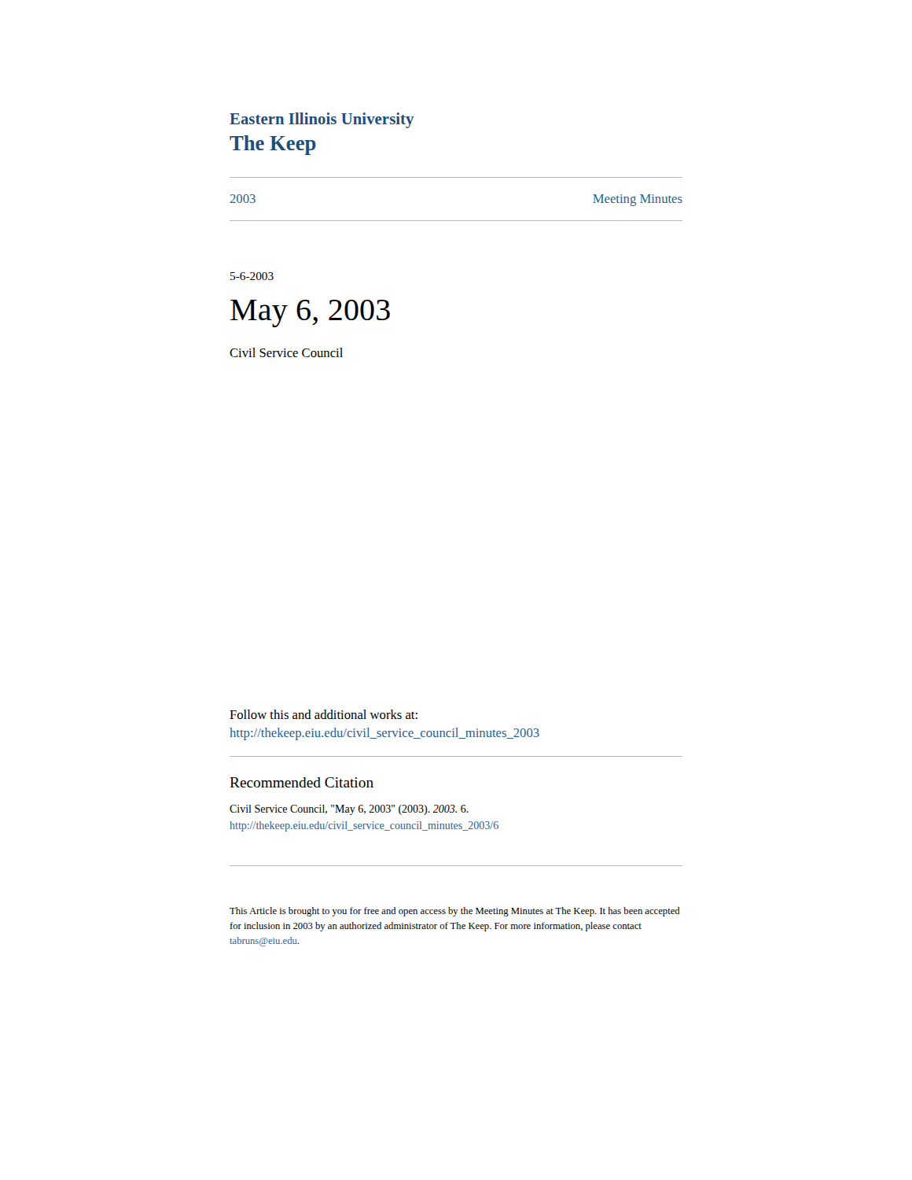Eastern Illinois University
The Keep
2003
Meeting Minutes
5-6-2003
May 6, 2003
Civil Service Council
Follow this and additional works at: http://thekeep.eiu.edu/civil_service_council_minutes_2003
Recommended Citation
Civil Service Council, "May 6, 2003" (2003). 2003. 6.
http://thekeep.eiu.edu/civil_service_council_minutes_2003/6
This Article is brought to you for free and open access by the Meeting Minutes at The Keep. It has been accepted for inclusion in 2003 by an authorized administrator of The Keep. For more information, please contact tabruns@eiu.edu.